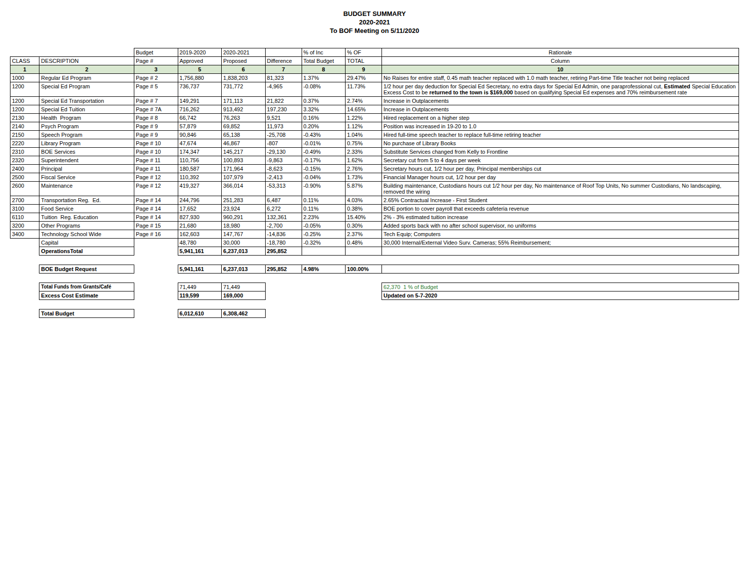BUDGET SUMMARY
2020-2021
To BOF Meeting on 5/11/2020
| | | Budget | 2019-2020 | 2020-2021 | | % of Inc | % OF | Rationale |
| CLASS | DESCRIPTION | Page # | Approved | Proposed | Difference | Total Budget | TOTAL | Column |
| 1 | 2 | 3 | 5 | 6 | 7 | 8 | 9 | 10 |
| 1000 | Regular Ed Program | Page # 2 | 1,756,880 | 1,838,203 | 81,323 | 1.37% | 29.47% | No Raises for entire staff, 0.45 math teacher replaced with 1.0 math teacher, retiring Part-time Title teacher not being replaced |
| 1200 | Special Ed Program | Page # 5 | 736,737 | 731,772 | -4,965 | -0.08% | 11.73% | 1/2 hour per day deduction for Special Ed Secretary, no extra days for Special Ed Admin, one paraprofessional cut, Estimated Special Education Excess Cost to be returned to the town is $169,000 based on qualifying Special Ed expenses and 70% reimbursement rate |
| 1200 | Special Ed Transportation | Page # 7 | 149,291 | 171,113 | 21,822 | 0.37% | 2.74% | Increase in Outplacements |
| 1200 | Special Ed Tuition | Page # 7A | 716,262 | 913,492 | 197,230 | 3.32% | 14.65% | Increase in Outplacements |
| 2130 | Health Program | Page # 8 | 66,742 | 76,263 | 9,521 | 0.16% | 1.22% | Hired replacement on a higher step |
| 2140 | Psych Program | Page # 9 | 57,879 | 69,852 | 11,973 | 0.20% | 1.12% | Position was increased in 19-20 to 1.0 |
| 2150 | Speech Program | Page # 9 | 90,846 | 65,138 | -25,708 | -0.43% | 1.04% | Hired full-time speech teacher to replace full-time retiring teacher |
| 2220 | Library Program | Page # 10 | 47,674 | 46,867 | -807 | -0.01% | 0.75% | No purchase of Library Books |
| 2310 | BOE Services | Page # 10 | 174,347 | 145,217 | -29,130 | -0.49% | 2.33% | Substitute Services changed from Kelly to Frontline |
| 2320 | Superintendent | Page # 11 | 110,756 | 100,893 | -9,863 | -0.17% | 1.62% | Secretary cut from 5 to 4 days per week |
| 2400 | Principal | Page # 11 | 180,587 | 171,964 | -8,623 | -0.15% | 2.76% | Secretary hours cut, 1/2 hour per day, Principal memberships cut |
| 2500 | Fiscal Service | Page # 12 | 110,392 | 107,979 | -2,413 | -0.04% | 1.73% | Financial Manager hours cut, 1/2 hour per day |
| 2600 | Maintenance | Page # 12 | 419,327 | 366,014 | -53,313 | -0.90% | 5.87% | Building maintenance, Custodians hours cut 1/2 hour per day, No maintenance of Roof Top Units, No summer Custodians, No landscaping, removed the wiring |
| 2700 | Transportation Reg. Ed. | Page # 14 | 244,796 | 251,283 | 6,487 | 0.11% | 4.03% | 2.65% Contractual Increase - First Student |
| 3100 | Food Service | Page # 14 | 17,652 | 23,924 | 6,272 | 0.11% | 0.38% | BOE portion to cover payroll that exceeds cafeteria revenue |
| 6110 | Tuition Reg. Education | Page # 14 | 827,930 | 960,291 | 132,361 | 2.23% | 15.40% | 2% - 3% estimated tuition increase |
| 3200 | Other Programs | Page # 15 | 21,680 | 18,980 | -2,700 | -0.05% | 0.30% | Added sports back with no after school supervisor, no uniforms |
| 3400 | Technology School Wide | Page # 16 | 162,603 | 147,767 | -14,836 | -0.25% | 2.37% | Tech Equip; Computers |
| | Capital | | 48,780 | 30,000 | -18,780 | -0.32% | 0.48% | 30,000 Internal/External Video Surv. Cameras; 55% Reimbursement; |
| | OperationsTotal | | 5,941,161 | 6,237,013 | 295,852 | | | |
| | BOE Budget Request | | 5,941,161 | 6,237,013 | 295,852 | 4.98% | 100.00% | |
| | Total Funds from Grants/Café | | 71,449 | 71,449 | | | | 62,370 1 % of Budget |
| | Excess Cost Estimate | | 119,599 | 169,000 | | | | Updated on 5-7-2020 |
| | Total Budget | | 6,012,610 | 6,308,462 | | | | |